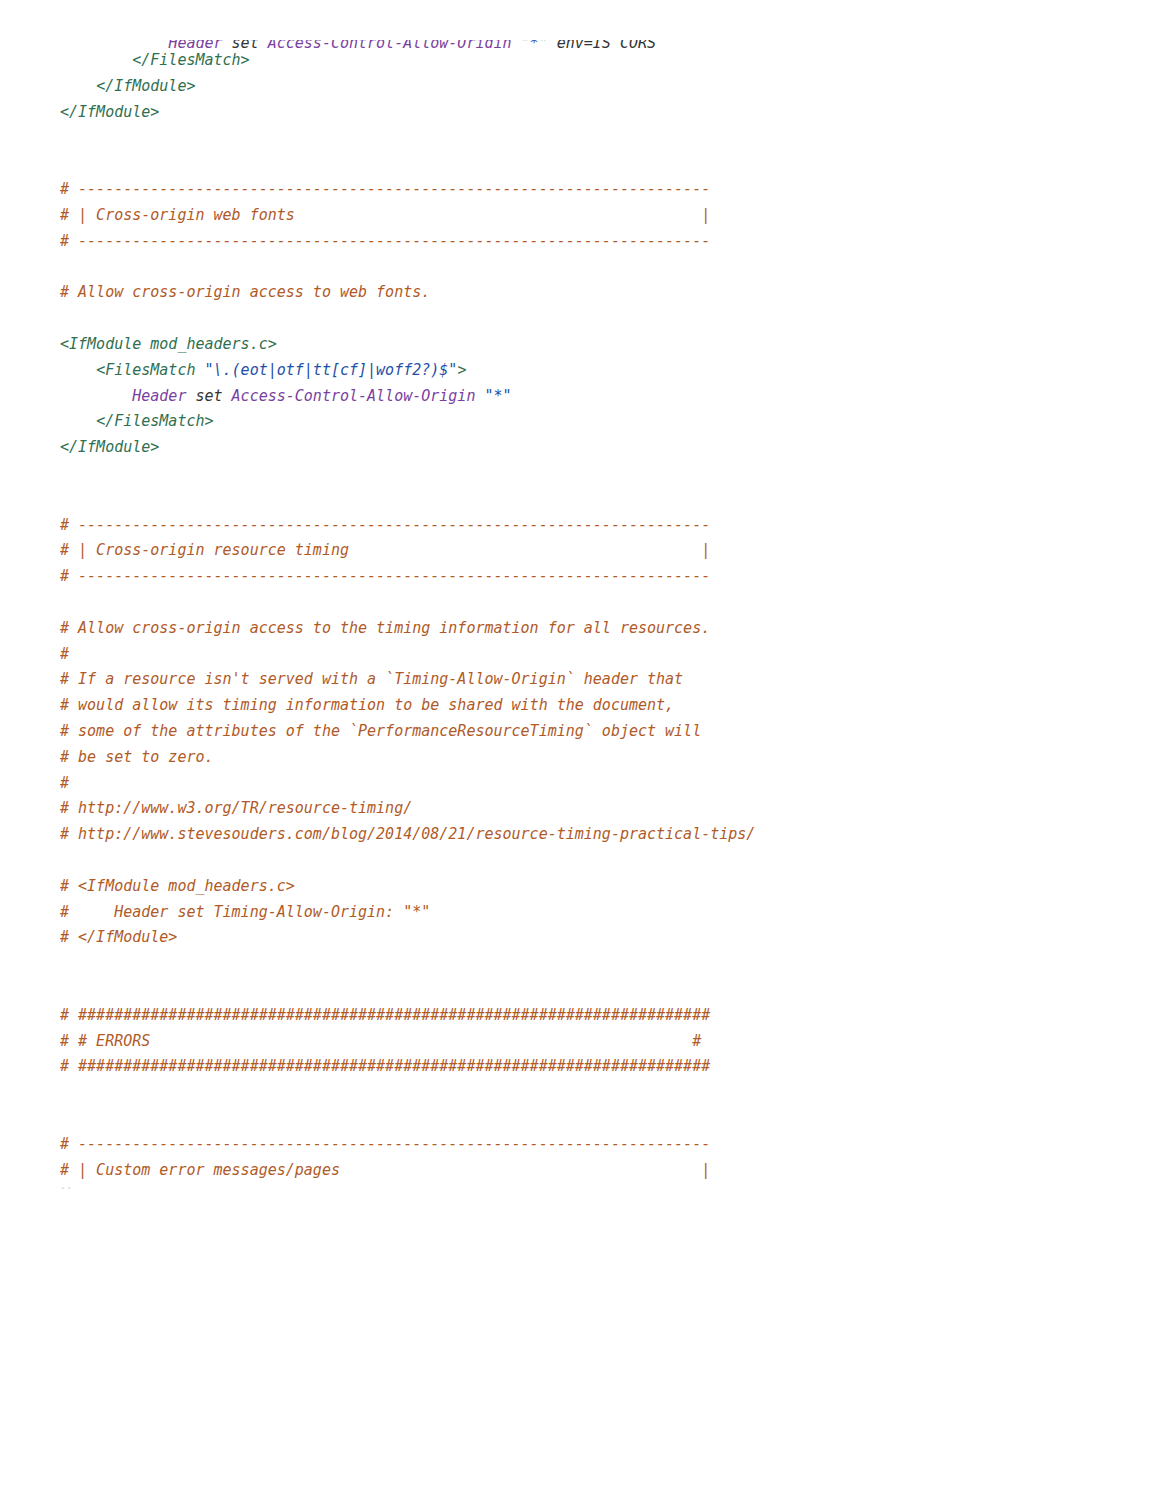Header set Access-Control-Allow-Origin "*" env=IS_CORS
        </FilesMatch>
    </IfModule>
</IfModule>


# ----------------------------------------------------------------------
# | Cross-origin web fonts                                             |
# ----------------------------------------------------------------------

# Allow cross-origin access to web fonts.

<IfModule mod_headers.c>
    <FilesMatch "\.(eot|otf|tt[cf]|woff2?)$">
        Header set Access-Control-Allow-Origin "*"
    </FilesMatch>
</IfModule>


# ----------------------------------------------------------------------
# | Cross-origin resource timing                                       |
# ----------------------------------------------------------------------

# Allow cross-origin access to the timing information for all resources.
#
# If a resource isn't served with a `Timing-Allow-Origin` header that
# would allow its timing information to be shared with the document,
# some of the attributes of the `PerformanceResourceTiming` object will
# be set to zero.
#
# http://www.w3.org/TR/resource-timing/
# http://www.stevesouders.com/blog/2014/08/21/resource-timing-practical-tips/

# <IfModule mod_headers.c>
#     Header set Timing-Allow-Origin: "*"
# </IfModule>


# ######################################################################
# # ERRORS                                                            #
# ######################################################################


# ----------------------------------------------------------------------
# | Custom error messages/pages                                        |
..